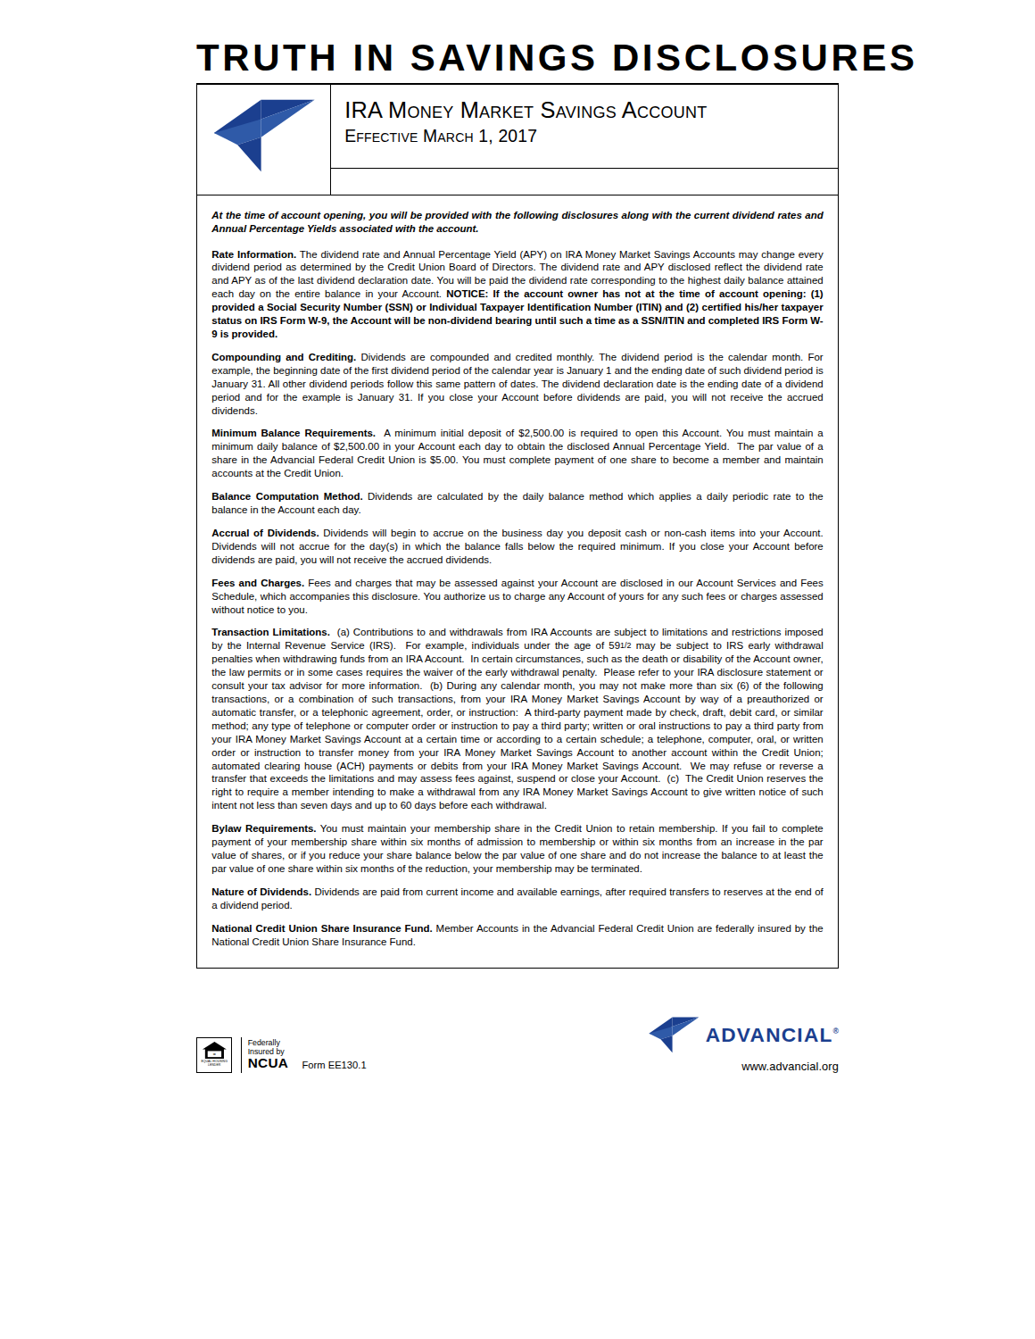TRUTH IN SAVINGS DISCLOSURES
IRA Money Market Savings Account
Effective March 1, 2017
At the time of account opening, you will be provided with the following disclosures along with the current dividend rates and Annual Percentage Yields associated with the account.
Rate Information. The dividend rate and Annual Percentage Yield (APY) on IRA Money Market Savings Accounts may change every dividend period as determined by the Credit Union Board of Directors. The dividend rate and APY disclosed reflect the dividend rate and APY as of the last dividend declaration date. You will be paid the dividend rate corresponding to the highest daily balance attained each day on the entire balance in your Account. NOTICE: If the account owner has not at the time of account opening: (1) provided a Social Security Number (SSN) or Individual Taxpayer Identification Number (ITIN) and (2) certified his/her taxpayer status on IRS Form W-9, the Account will be non-dividend bearing until such a time as a SSN/ITIN and completed IRS Form W-9 is provided.
Compounding and Crediting. Dividends are compounded and credited monthly. The dividend period is the calendar month. For example, the beginning date of the first dividend period of the calendar year is January 1 and the ending date of such dividend period is January 31. All other dividend periods follow this same pattern of dates. The dividend declaration date is the ending date of a dividend period and for the example is January 31. If you close your Account before dividends are paid, you will not receive the accrued dividends.
Minimum Balance Requirements. A minimum initial deposit of $2,500.00 is required to open this Account. You must maintain a minimum daily balance of $2,500.00 in your Account each day to obtain the disclosed Annual Percentage Yield. The par value of a share in the Advancial Federal Credit Union is $5.00. You must complete payment of one share to become a member and maintain accounts at the Credit Union.
Balance Computation Method. Dividends are calculated by the daily balance method which applies a daily periodic rate to the balance in the Account each day.
Accrual of Dividends. Dividends will begin to accrue on the business day you deposit cash or non-cash items into your Account. Dividends will not accrue for the day(s) in which the balance falls below the required minimum. If you close your Account before dividends are paid, you will not receive the accrued dividends.
Fees and Charges. Fees and charges that may be assessed against your Account are disclosed in our Account Services and Fees Schedule, which accompanies this disclosure. You authorize us to charge any Account of yours for any such fees or charges assessed without notice to you.
Transaction Limitations. (a) Contributions to and withdrawals from IRA Accounts are subject to limitations and restrictions imposed by the Internal Revenue Service (IRS). For example, individuals under the age of 591/2 may be subject to IRS early withdrawal penalties when withdrawing funds from an IRA Account. In certain circumstances, such as the death or disability of the Account owner, the law permits or in some cases requires the waiver of the early withdrawal penalty. Please refer to your IRA disclosure statement or consult your tax advisor for more information. (b) During any calendar month, you may not make more than six (6) of the following transactions, or a combination of such transactions, from your IRA Money Market Savings Account by way of a preauthorized or automatic transfer, or a telephonic agreement, order, or instruction: A third-party payment made by check, draft, debit card, or similar method; any type of telephone or computer order or instruction to pay a third party; written or oral instructions to pay a third party from your IRA Money Market Savings Account at a certain time or according to a certain schedule; a telephone, computer, oral, or written order or instruction to transfer money from your IRA Money Market Savings Account to another account within the Credit Union; automated clearing house (ACH) payments or debits from your IRA Money Market Savings Account. We may refuse or reverse a transfer that exceeds the limitations and may assess fees against, suspend or close your Account. (c) The Credit Union reserves the right to require a member intending to make a withdrawal from any IRA Money Market Savings Account to give written notice of such intent not less than seven days and up to 60 days before each withdrawal.
Bylaw Requirements. You must maintain your membership share in the Credit Union to retain membership. If you fail to complete payment of your membership share within six months of admission to membership or within six months from an increase in the par value of shares, or if you reduce your share balance below the par value of one share and do not increase the balance to at least the par value of one share within six months of the reduction, your membership may be terminated.
Nature of Dividends. Dividends are paid from current income and available earnings, after required transfers to reserves at the end of a dividend period.
National Credit Union Share Insurance Fund. Member Accounts in the Advancial Federal Credit Union are federally insured by the National Credit Union Share Insurance Fund.
=
EQUAL HOUSING
LENDER
Federally
Insured by
NCUA
Form EE130.1
ADVANCIAL®
www.advancial.org